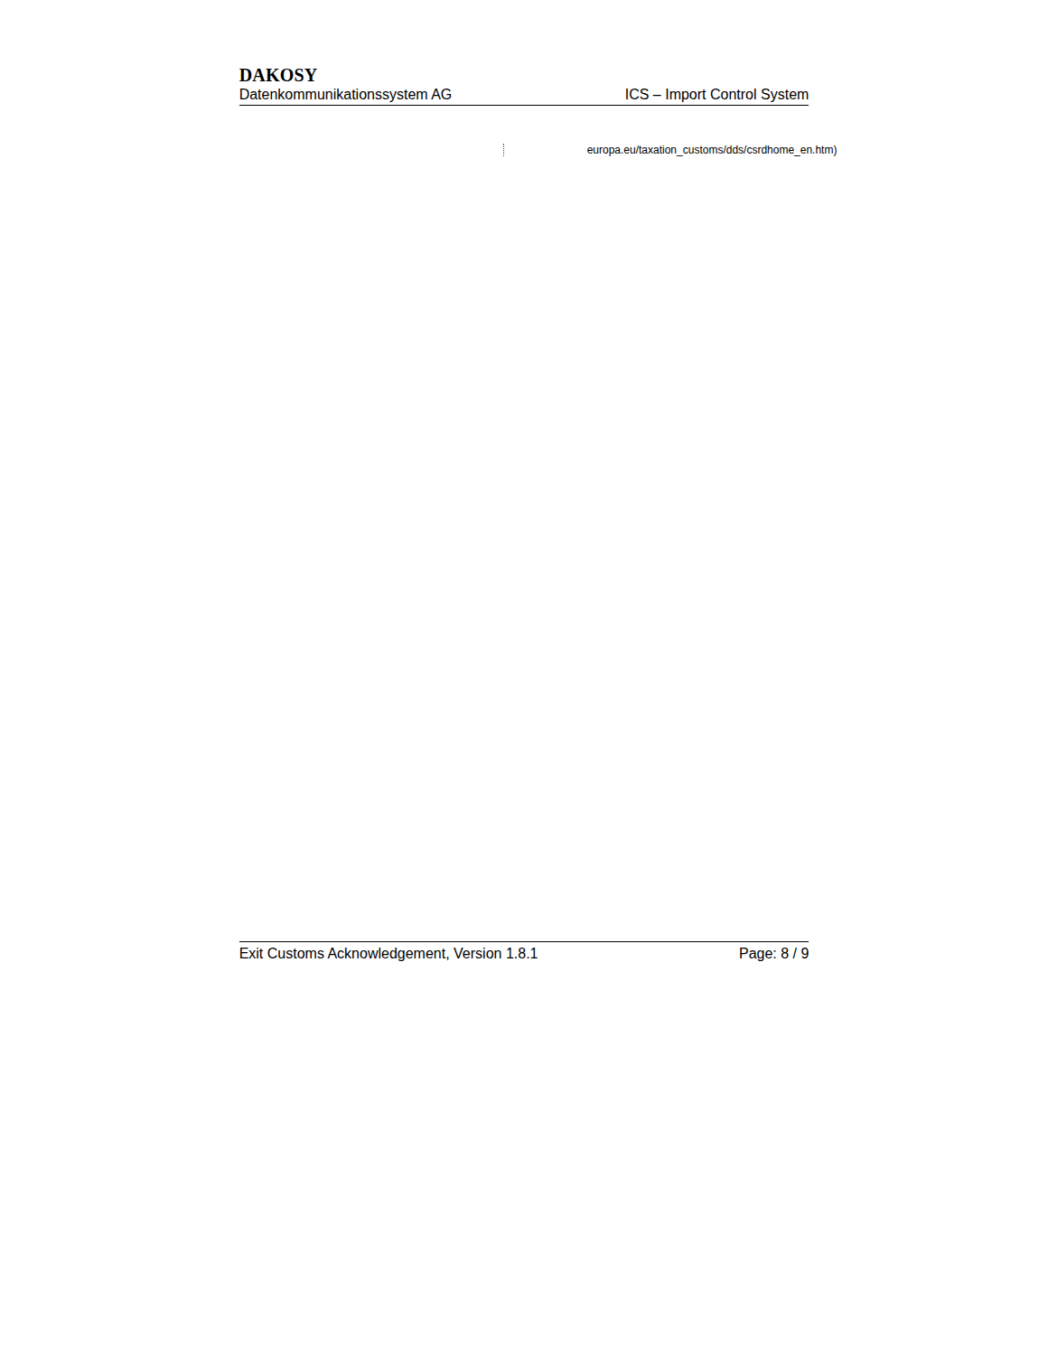DAKOSY
Datenkommunikationssystem AG ICS – Import Control System
europa.eu/taxation_customs/dds/csrdhome_en.htm)
Exit Customs Acknowledgement, Version 1.8.1 Page: 8 / 9